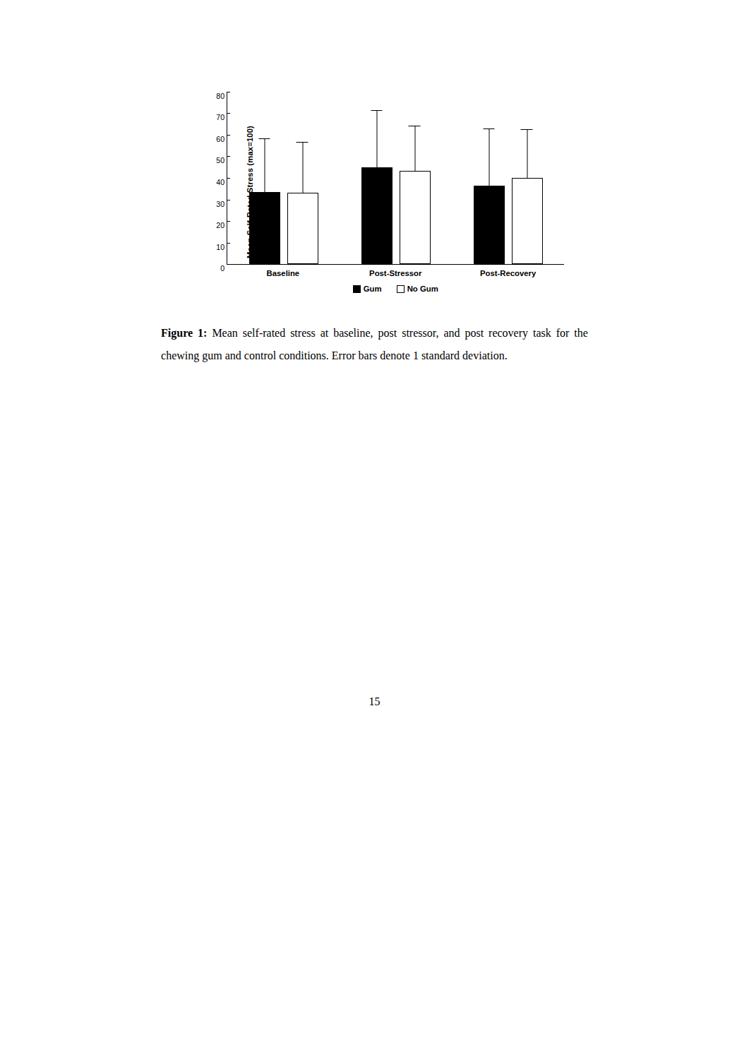Mean Self-Rated Stress (max=100)
80
70
60
50
40
30
20
10
0
Baseline Post-Stressor Post-Recovery
Gum No Gum
Figure 1: Mean self-rated stress at baseline, post stressor, and post recovery task for the chewing gum and control conditions. Error bars denote 1 standard deviation.
15